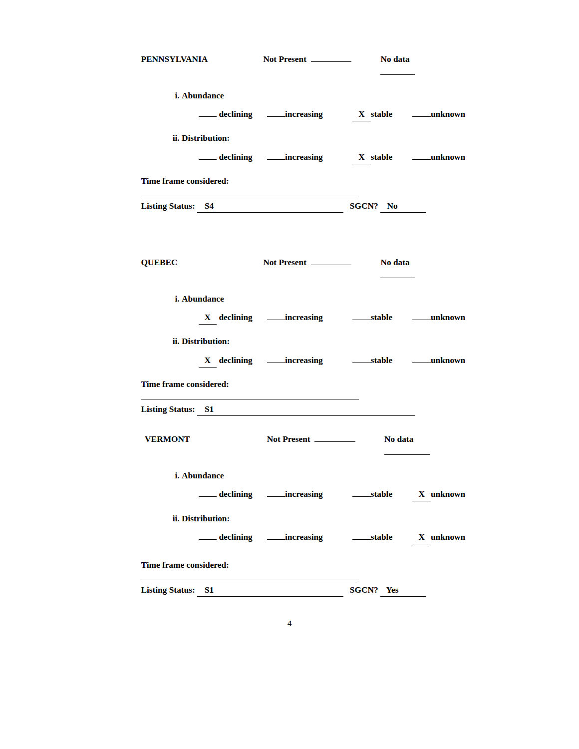PENNSYLVANIA Not Present No data
Abundance
declining increasing Xstable unknown
Distribution:
declining increasing Xstable unknown
Time frame considered:
Listing Status: S4 SGCN? No
QUEBEC Not Present No data
Abundance
X declining increasing stable unknown
Distribution:
X declining increasing stable unknown
Time frame considered:
Listing Status: S1
VERMONT Not Present No data
Abundance
declining increasing stable Xunknown
Distribution:
declining increasing stable Xunknown
Time frame considered:
Listing Status: S1 SGCN? Yes
4